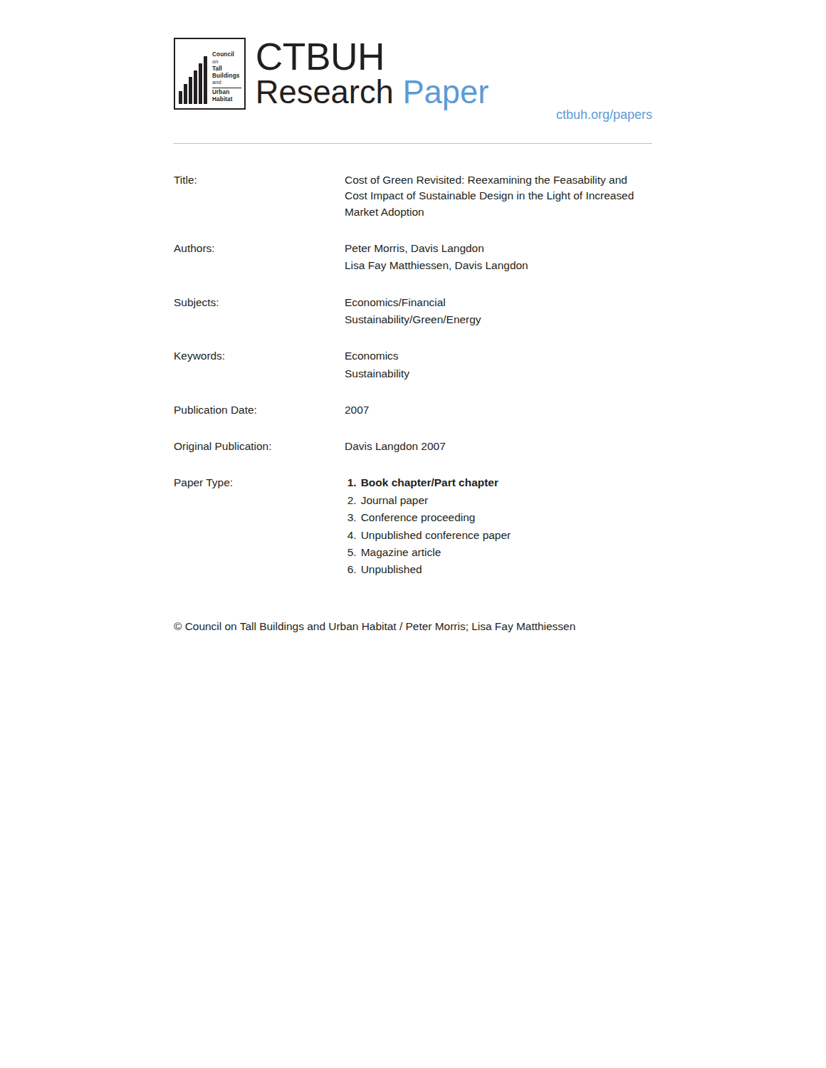Council
on
Tall Buildings
and
Urban Habitat
CTBUH
Research Paper
ctbuh.org/papers
| Title: | Cost of Green Revisited: Reexamining the Feasability and Cost Impact of Sustainable Design in the Light of Increased Market Adoption |
| Authors: | Peter Morris, Davis Langdon Lisa Fay Matthiessen, Davis Langdon |
| Subjects: | Economics/Financial Sustainability/Green/Energy |
| Keywords: | Economics Sustainability |
| Publication Date: | 2007 |
| Original Publication: | Davis Langdon 2007 |
| Paper Type: | Book chapter/Part chapter Journal paper Conference proceeding Unpublished conference paper Magazine article Unpublished |
© Council on Tall Buildings and Urban Habitat / Peter Morris; Lisa Fay Matthiessen